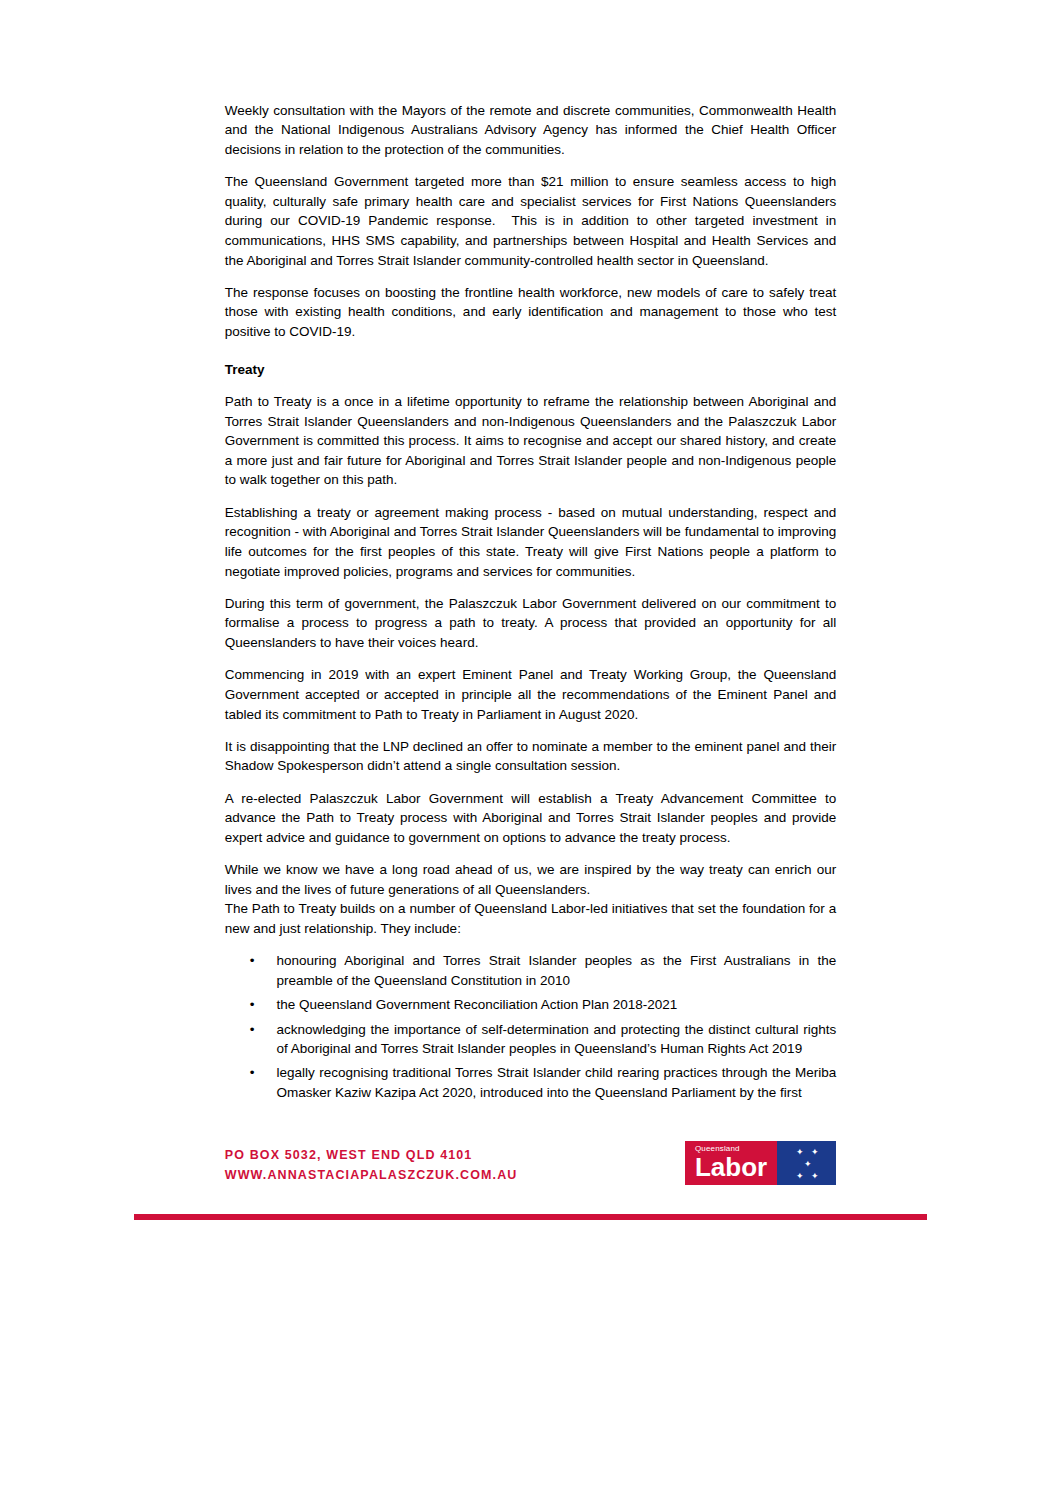Weekly consultation with the Mayors of the remote and discrete communities, Commonwealth Health and the National Indigenous Australians Advisory Agency has informed the Chief Health Officer decisions in relation to the protection of the communities.
The Queensland Government targeted more than $21 million to ensure seamless access to high quality, culturally safe primary health care and specialist services for First Nations Queenslanders during our COVID-19 Pandemic response. This is in addition to other targeted investment in communications, HHS SMS capability, and partnerships between Hospital and Health Services and the Aboriginal and Torres Strait Islander community-controlled health sector in Queensland.
The response focuses on boosting the frontline health workforce, new models of care to safely treat those with existing health conditions, and early identification and management to those who test positive to COVID-19.
Treaty
Path to Treaty is a once in a lifetime opportunity to reframe the relationship between Aboriginal and Torres Strait Islander Queenslanders and non-Indigenous Queenslanders and the Palaszczuk Labor Government is committed this process. It aims to recognise and accept our shared history, and create a more just and fair future for Aboriginal and Torres Strait Islander people and non-Indigenous people to walk together on this path.
Establishing a treaty or agreement making process - based on mutual understanding, respect and recognition - with Aboriginal and Torres Strait Islander Queenslanders will be fundamental to improving life outcomes for the first peoples of this state. Treaty will give First Nations people a platform to negotiate improved policies, programs and services for communities.
During this term of government, the Palaszczuk Labor Government delivered on our commitment to formalise a process to progress a path to treaty. A process that provided an opportunity for all Queenslanders to have their voices heard.
Commencing in 2019 with an expert Eminent Panel and Treaty Working Group, the Queensland Government accepted or accepted in principle all the recommendations of the Eminent Panel and tabled its commitment to Path to Treaty in Parliament in August 2020.
It is disappointing that the LNP declined an offer to nominate a member to the eminent panel and their Shadow Spokesperson didn’t attend a single consultation session.
A re-elected Palaszczuk Labor Government will establish a Treaty Advancement Committee to advance the Path to Treaty process with Aboriginal and Torres Strait Islander peoples and provide expert advice and guidance to government on options to advance the treaty process.
While we know we have a long road ahead of us, we are inspired by the way treaty can enrich our lives and the lives of future generations of all Queenslanders.
The Path to Treaty builds on a number of Queensland Labor-led initiatives that set the foundation for a new and just relationship. They include:
honouring Aboriginal and Torres Strait Islander peoples as the First Australians in the preamble of the Queensland Constitution in 2010
the Queensland Government Reconciliation Action Plan 2018-2021
acknowledging the importance of self-determination and protecting the distinct cultural rights of Aboriginal and Torres Strait Islander peoples in Queensland’s Human Rights Act 2019
legally recognising traditional Torres Strait Islander child rearing practices through the Meriba Omasker Kaziw Kazipa Act 2020, introduced into the Queensland Parliament by the first
PO BOX 5032, WEST END QLD 4101
WWW.ANNASTACIAPALASZCZUK.COM.AU
Queensland Labor
✦ ✦ ✦ ✦ ✦